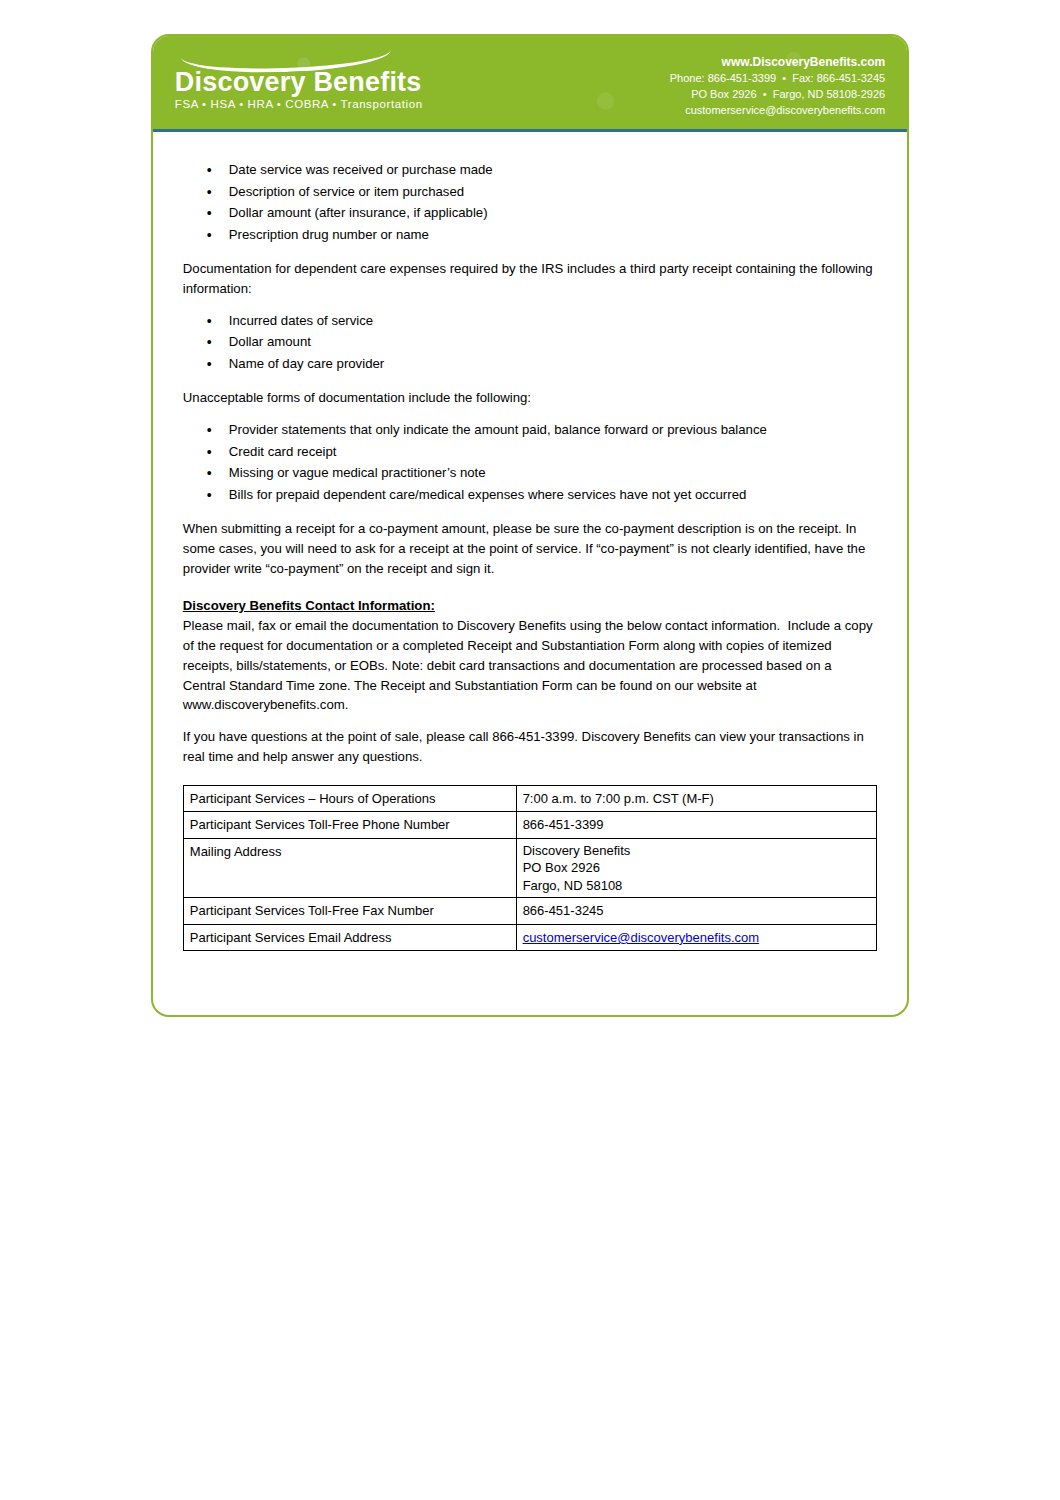Discovery Benefits
FSA • HSA • HRA • COBRA • Transportation
www.DiscoveryBenefits.com
Phone: 866-451-3399 • Fax: 866-451-3245
PO Box 2926 • Fargo, ND 58108-2926
customerservice@discoverybenefits.com
Date service was received or purchase made
Description of service or item purchased
Dollar amount (after insurance, if applicable)
Prescription drug number or name
Documentation for dependent care expenses required by the IRS includes a third party receipt containing the following information:
Incurred dates of service
Dollar amount
Name of day care provider
Unacceptable forms of documentation include the following:
Provider statements that only indicate the amount paid, balance forward or previous balance
Credit card receipt
Missing or vague medical practitioner’s note
Bills for prepaid dependent care/medical expenses where services have not yet occurred
When submitting a receipt for a co-payment amount, please be sure the co-payment description is on the receipt. In some cases, you will need to ask for a receipt at the point of service. If “co-payment” is not clearly identified, have the provider write “co-payment” on the receipt and sign it.
Discovery Benefits Contact Information:
Please mail, fax or email the documentation to Discovery Benefits using the below contact information. Include a copy of the request for documentation or a completed Receipt and Substantiation Form along with copies of itemized receipts, bills/statements, or EOBs. Note: debit card transactions and documentation are processed based on a Central Standard Time zone. The Receipt and Substantiation Form can be found on our website at www.discoverybenefits.com.
If you have questions at the point of sale, please call 866-451-3399. Discovery Benefits can view your transactions in real time and help answer any questions.
| Participant Services – Hours of Operations | 7:00 a.m. to 7:00 p.m. CST (M-F) |
| Participant Services Toll-Free Phone Number | 866-451-3399 |
| Mailing Address | Discovery Benefits PO Box 2926 Fargo, ND 58108 |
| Participant Services Toll-Free Fax Number | 866-451-3245 |
| Participant Services Email Address | customerservice@discoverybenefits.com |